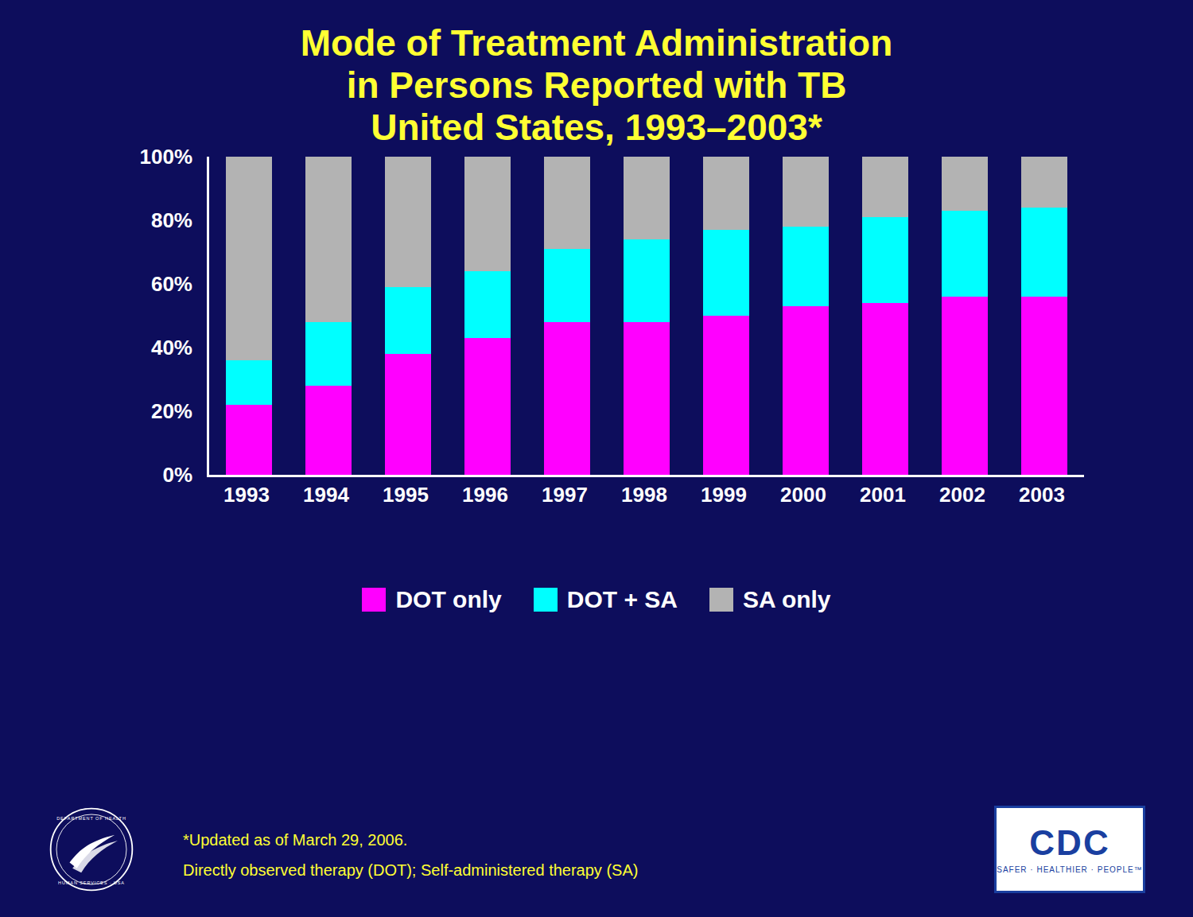Mode of Treatment Administration
in Persons Reported with TB
United States, 1993–2003*
100% 80% 60% 40% 20% 0%
1993 1994 1995 1996 1997 1998 1999 2000 2001 2002 2003
DOT only
DOT + SA
SA only
*Updated as of March 29, 2006.
Directly observed therapy (DOT); Self-administered therapy (SA)
DEPARTMENT OF HEALTH HUMAN SERVICES · USA
CDC
SAFER · HEALTHIER · PEOPLE™